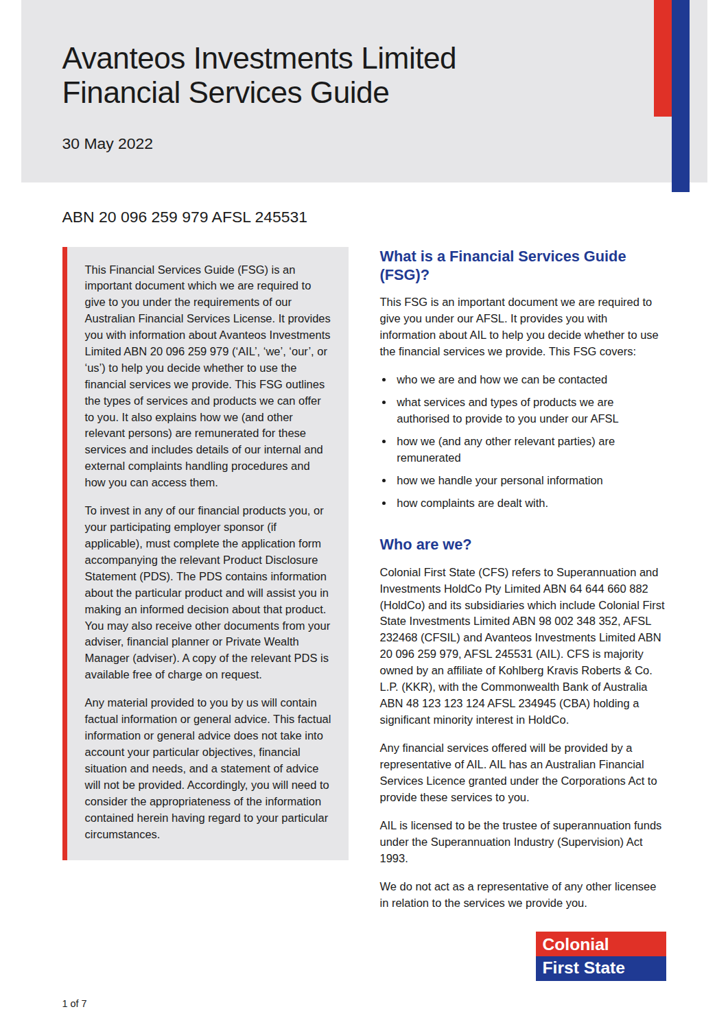Avanteos Investments Limited
Financial Services Guide
30 May 2022
ABN 20 096 259 979 AFSL 245531
This Financial Services Guide (FSG) is an important document which we are required to give to you under the requirements of our Australian Financial Services License. It provides you with information about Avanteos Investments Limited ABN 20 096 259 979 (‘AIL’, ‘we’, ‘our’, or ‘us’) to help you decide whether to use the financial services we provide. This FSG outlines the types of services and products we can offer to you. It also explains how we (and other relevant persons) are remunerated for these services and includes details of our internal and external complaints handling procedures and how you can access them.
To invest in any of our financial products you, or your participating employer sponsor (if applicable), must complete the application form accompanying the relevant Product Disclosure Statement (PDS). The PDS contains information about the particular product and will assist you in making an informed decision about that product. You may also receive other documents from your adviser, financial planner or Private Wealth Manager (adviser). A copy of the relevant PDS is available free of charge on request.
Any material provided to you by us will contain factual information or general advice. This factual information or general advice does not take into account your particular objectives, financial situation and needs, and a statement of advice will not be provided. Accordingly, you will need to consider the appropriateness of the information contained herein having regard to your particular circumstances.
What is a Financial Services Guide (FSG)?
This FSG is an important document we are required to give you under our AFSL. It provides you with information about AIL to help you decide whether to use the financial services we provide. This FSG covers:
who we are and how we can be contacted
what services and types of products we are authorised to provide to you under our AFSL
how we (and any other relevant parties) are remunerated
how we handle your personal information
how complaints are dealt with.
Who are we?
Colonial First State (CFS) refers to Superannuation and Investments HoldCo Pty Limited ABN 64 644 660 882 (HoldCo) and its subsidiaries which include Colonial First State Investments Limited ABN 98 002 348 352, AFSL 232468 (CFSIL) and Avanteos Investments Limited ABN 20 096 259 979, AFSL 245531 (AIL). CFS is majority owned by an affiliate of Kohlberg Kravis Roberts & Co. L.P. (KKR), with the Commonwealth Bank of Australia ABN 48 123 123 124 AFSL 234945 (CBA) holding a significant minority interest in HoldCo.
Any financial services offered will be provided by a representative of AIL. AIL has an Australian Financial Services Licence granted under the Corporations Act to provide these services to you.
AIL is licensed to be the trustee of superannuation funds under the Superannuation Industry (Supervision) Act 1993.
We do not act as a representative of any other licensee in relation to the services we provide you.
Colonial First State
1 of 7